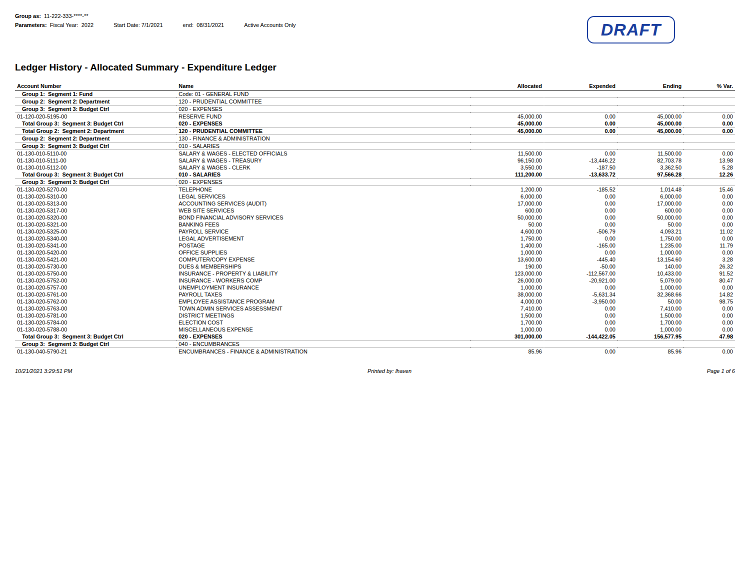Group as: 11-222-333-****-**
Parameters: Fiscal Year: 2022 Start Date: 7/1/2021 end: 08/31/2021 Active Accounts Only
DRAFT
Ledger History - Allocated Summary - Expenditure Ledger
| Account Number | Name | Allocated | Expended | Ending | % Var. |
| --- | --- | --- | --- | --- | --- |
| Group 1: Segment 1: Fund | Code: 01 - GENERAL FUND | | | | |
| Group 2: Segment 2: Department | 120 - PRUDENTIAL COMMITTEE | | | | |
| Group 3: Segment 3: Budget Ctrl | 020 - EXPENSES | | | | |
| 01-120-020-5195-00 | RESERVE FUND | 45,000.00 | 0.00 | 45,000.00 | 0.00 |
| Total Group 3: Segment 3: Budget Ctrl | 020 - EXPENSES | 45,000.00 | 0.00 | 45,000.00 | 0.00 |
| Total Group 2: Segment 2: Department | 120 - PRUDENTIAL COMMITTEE | 45,000.00 | 0.00 | 45,000.00 | 0.00 |
| Group 2: Segment 2: Department | 130 - FINANCE & ADMINISTRATION | | | | |
| Group 3: Segment 3: Budget Ctrl | 010 - SALARIES | | | | |
| 01-130-010-5110-00 | SALARY & WAGES - ELECTED OFFICIALS | 11,500.00 | 0.00 | 11,500.00 | 0.00 |
| 01-130-010-5111-00 | SALARY & WAGES - TREASURY | 96,150.00 | -13,446.22 | 82,703.78 | 13.98 |
| 01-130-010-5112-00 | SALARY & WAGES - CLERK | 3,550.00 | -187.50 | 3,362.50 | 5.28 |
| Total Group 3: Segment 3: Budget Ctrl | 010 - SALARIES | 111,200.00 | -13,633.72 | 97,566.28 | 12.26 |
| Group 3: Segment 3: Budget Ctrl | 020 - EXPENSES | | | | |
| 01-130-020-5270-00 | TELEPHONE | 1,200.00 | -185.52 | 1,014.48 | 15.46 |
| 01-130-020-5310-00 | LEGAL SERVICES | 6,000.00 | 0.00 | 6,000.00 | 0.00 |
| 01-130-020-5313-00 | ACCOUNTING SERVICES (AUDIT) | 17,000.00 | 0.00 | 17,000.00 | 0.00 |
| 01-130-020-5317-00 | WEB SITE SERVICES | 600.00 | 0.00 | 600.00 | 0.00 |
| 01-130-020-5320-00 | BOND FINANCIAL ADVISORY SERVICES | 50,000.00 | 0.00 | 50,000.00 | 0.00 |
| 01-130-020-5321-00 | BANKING FEES | 50.00 | 0.00 | 50.00 | 0.00 |
| 01-130-020-5325-00 | PAYROLL SERVICE | 4,600.00 | -506.79 | 4,093.21 | 11.02 |
| 01-130-020-5340-00 | LEGAL ADVERTISEMENT | 1,750.00 | 0.00 | 1,750.00 | 0.00 |
| 01-130-020-5341-00 | POSTAGE | 1,400.00 | -165.00 | 1,235.00 | 11.79 |
| 01-130-020-5420-00 | OFFICE SUPPLIES | 1,000.00 | 0.00 | 1,000.00 | 0.00 |
| 01-130-020-5421-00 | COMPUTER/COPY EXPENSE | 13,600.00 | -445.40 | 13,154.60 | 3.28 |
| 01-130-020-5730-00 | DUES & MEMBERSHIPS | 190.00 | -50.00 | 140.00 | 26.32 |
| 01-130-020-5750-00 | INSURANCE - PROPERTY & LIABILITY | 123,000.00 | -112,567.00 | 10,433.00 | 91.52 |
| 01-130-020-5752-00 | INSURANCE - WORKERS COMP | 26,000.00 | -20,921.00 | 5,079.00 | 80.47 |
| 01-130-020-5757-00 | UNEMPLOYMENT INSURANCE | 1,000.00 | 0.00 | 1,000.00 | 0.00 |
| 01-130-020-5761-00 | PAYROLL TAXES | 38,000.00 | -5,631.34 | 32,368.66 | 14.82 |
| 01-130-020-5762-00 | EMPLOYEE ASSISTANCE PROGRAM | 4,000.00 | -3,950.00 | 50.00 | 98.75 |
| 01-130-020-5763-00 | TOWN ADMIN SERVICES ASSESSMENT | 7,410.00 | 0.00 | 7,410.00 | 0.00 |
| 01-130-020-5781-00 | DISTRICT MEETINGS | 1,500.00 | 0.00 | 1,500.00 | 0.00 |
| 01-130-020-5784-00 | ELECTION COST | 1,700.00 | 0.00 | 1,700.00 | 0.00 |
| 01-130-020-5788-00 | MISCELLANEOUS EXPENSE | 1,000.00 | 0.00 | 1,000.00 | 0.00 |
| Total Group 3: Segment 3: Budget Ctrl | 020 - EXPENSES | 301,000.00 | -144,422.05 | 156,577.95 | 47.98 |
| Group 3: Segment 3: Budget Ctrl | 040 - ENCUMBRANCES | | | | |
| 01-130-040-5790-21 | ENCUMBRANCES - FINANCE & ADMINISTRATION | 85.96 | 0.00 | 85.96 | 0.00 |
10/21/2021 3:29:51 PM
Printed by: lhaven
Page 1 of 6